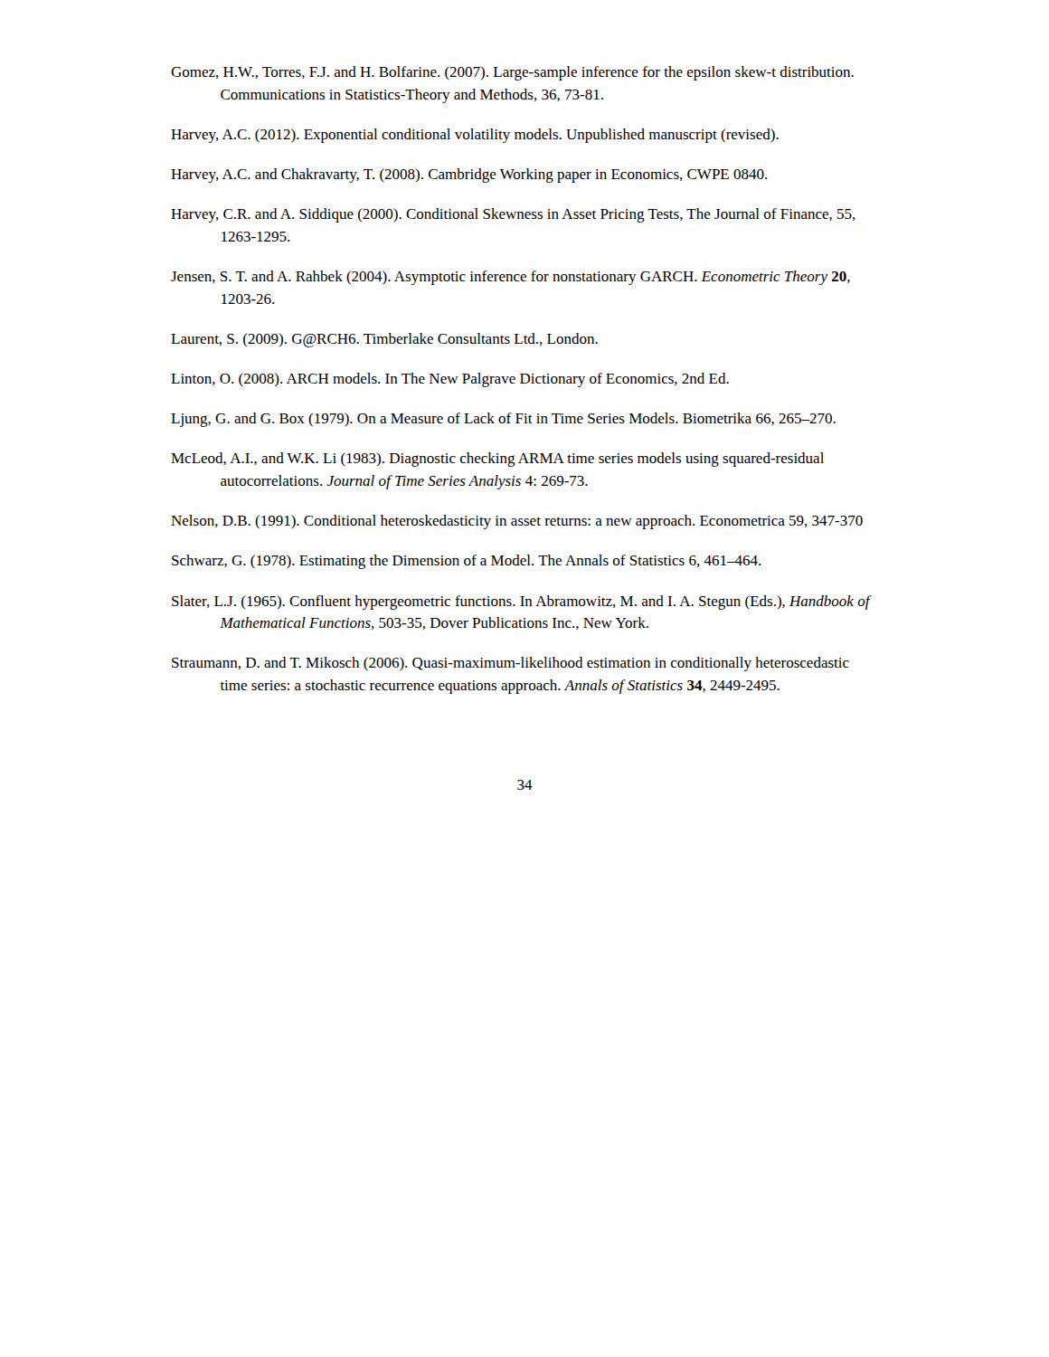Gomez, H.W., Torres, F.J. and H. Bolfarine. (2007). Large-sample inference for the epsilon skew-t distribution. Communications in Statistics-Theory and Methods, 36, 73-81.
Harvey, A.C. (2012). Exponential conditional volatility models. Unpublished manuscript (revised).
Harvey, A.C. and Chakravarty, T. (2008). Cambridge Working paper in Economics, CWPE 0840.
Harvey, C.R. and A. Siddique (2000). Conditional Skewness in Asset Pricing Tests, The Journal of Finance, 55, 1263-1295.
Jensen, S. T. and A. Rahbek (2004). Asymptotic inference for nonstationary GARCH. Econometric Theory 20, 1203-26.
Laurent, S. (2009). G@RCH6. Timberlake Consultants Ltd., London.
Linton, O. (2008). ARCH models. In The New Palgrave Dictionary of Economics, 2nd Ed.
Ljung, G. and G. Box (1979). On a Measure of Lack of Fit in Time Series Models. Biometrika 66, 265–270.
McLeod, A.I., and W.K. Li (1983). Diagnostic checking ARMA time series models using squared-residual autocorrelations. Journal of Time Series Analysis 4: 269-73.
Nelson, D.B. (1991). Conditional heteroskedasticity in asset returns: a new approach. Econometrica 59, 347-370
Schwarz, G. (1978). Estimating the Dimension of a Model. The Annals of Statistics 6, 461–464.
Slater, L.J. (1965). Confluent hypergeometric functions. In Abramowitz, M. and I. A. Stegun (Eds.), Handbook of Mathematical Functions, 503-35, Dover Publications Inc., New York.
Straumann, D. and T. Mikosch (2006). Quasi-maximum-likelihood estimation in conditionally heteroscedastic time series: a stochastic recurrence equations approach. Annals of Statistics 34, 2449-2495.
34